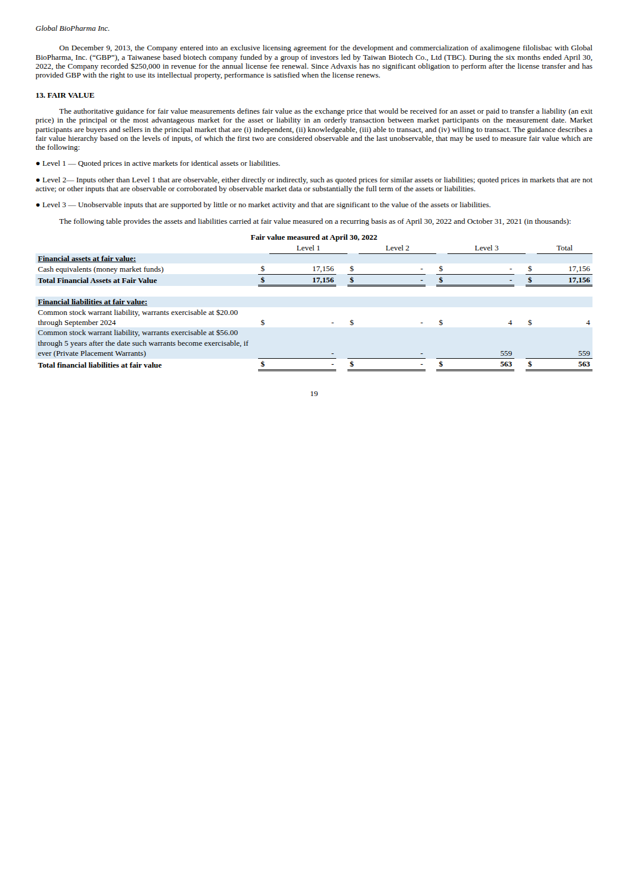Global BioPharma Inc.
On December 9, 2013, the Company entered into an exclusive licensing agreement for the development and commercialization of axalimogene filolisbac with Global BioPharma, Inc. (“GBP”), a Taiwanese based biotech company funded by a group of investors led by Taiwan Biotech Co., Ltd (TBC). During the six months ended April 30, 2022, the Company recorded $250,000 in revenue for the annual license fee renewal. Since Advaxis has no significant obligation to perform after the license transfer and has provided GBP with the right to use its intellectual property, performance is satisfied when the license renews.
13. FAIR VALUE
The authoritative guidance for fair value measurements defines fair value as the exchange price that would be received for an asset or paid to transfer a liability (an exit price) in the principal or the most advantageous market for the asset or liability in an orderly transaction between market participants on the measurement date. Market participants are buyers and sellers in the principal market that are (i) independent, (ii) knowledgeable, (iii) able to transact, and (iv) willing to transact. The guidance describes a fair value hierarchy based on the levels of inputs, of which the first two are considered observable and the last unobservable, that may be used to measure fair value which are the following:
● Level 1 — Quoted prices in active markets for identical assets or liabilities.
● Level 2— Inputs other than Level 1 that are observable, either directly or indirectly, such as quoted prices for similar assets or liabilities; quoted prices in markets that are not active; or other inputs that are observable or corroborated by observable market data or substantially the full term of the assets or liabilities.
● Level 3 — Unobservable inputs that are supported by little or no market activity and that are significant to the value of the assets or liabilities.
The following table provides the assets and liabilities carried at fair value measured on a recurring basis as of April 30, 2022 and October 31, 2021 (in thousands):
Fair value measured at April 30, 2022
| | | Level 1 | | Level 2 | | Level 3 | | Total |
| Financial assets at fair value: | | | | | | | | | | | |
| Cash equivalents (money market funds) | $ | 17,156 | | $ | - | | $ | - | | $ | 17,156 |
| Total Financial Assets at Fair Value | $ | 17,156 | | $ | - | | $ | - | | $ | 17,156 |
| Financial liabilities at fair value: | | | | | | | | | | | |
| Common stock warrant liability, warrants exercisable at $20.00 | | | | | | | | | | | |
| through September 2024 | $ | - | | $ | - | | $ | 4 | | $ | 4 |
| Common stock warrant liability, warrants exercisable at $56.00 | | | | | | | | | | | |
| through 5 years after the date such warrants become exercisable, if | | | | | | | | | | | |
| ever (Private Placement Warrants) | | - | | | - | | | 559 | | | 559 |
| Total financial liabilities at fair value | $ | - | | $ | - | | $ | 563 | | $ | 563 |
19